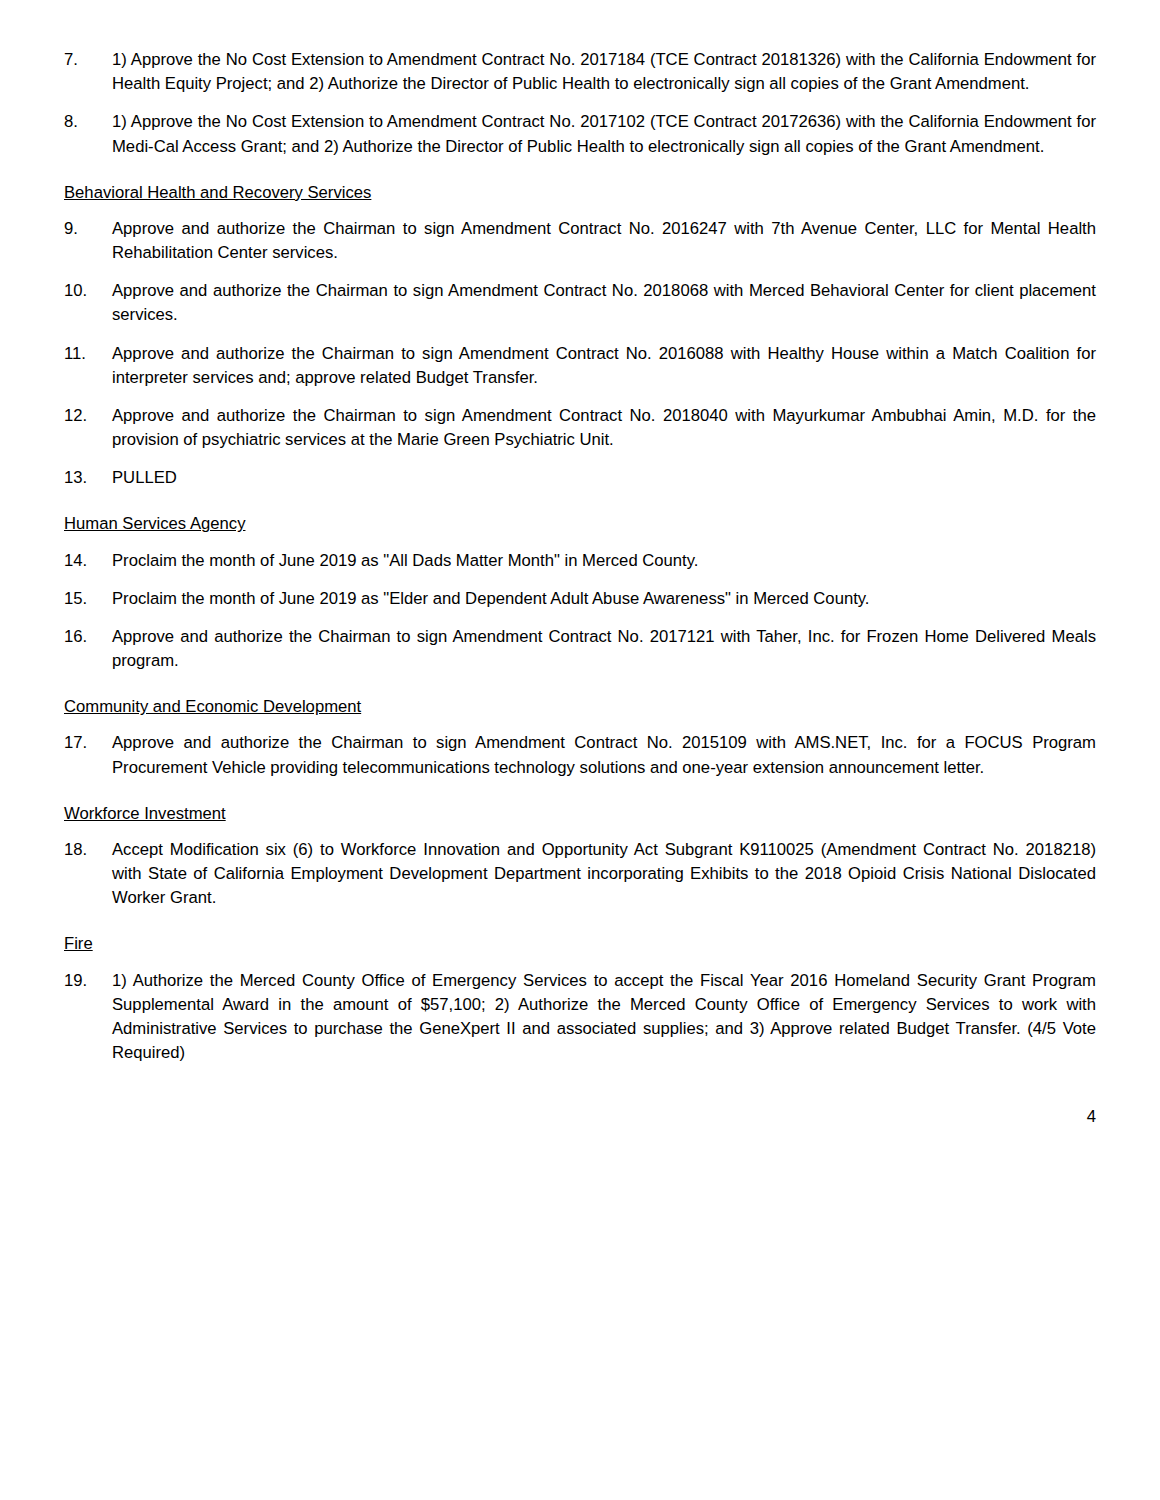7. 1) Approve the No Cost Extension to Amendment Contract No. 2017184 (TCE Contract 20181326) with the California Endowment for Health Equity Project; and 2) Authorize the Director of Public Health to electronically sign all copies of the Grant Amendment.
8. 1) Approve the No Cost Extension to Amendment Contract No. 2017102 (TCE Contract 20172636) with the California Endowment for Medi-Cal Access Grant; and 2) Authorize the Director of Public Health to electronically sign all copies of the Grant Amendment.
Behavioral Health and Recovery Services
9. Approve and authorize the Chairman to sign Amendment Contract No. 2016247 with 7th Avenue Center, LLC for Mental Health Rehabilitation Center services.
10. Approve and authorize the Chairman to sign Amendment Contract No. 2018068 with Merced Behavioral Center for client placement services.
11. Approve and authorize the Chairman to sign Amendment Contract No. 2016088 with Healthy House within a Match Coalition for interpreter services and; approve related Budget Transfer.
12. Approve and authorize the Chairman to sign Amendment Contract No. 2018040 with Mayurkumar Ambubhai Amin, M.D. for the provision of psychiatric services at the Marie Green Psychiatric Unit.
13. PULLED
Human Services Agency
14. Proclaim the month of June 2019 as "All Dads Matter Month" in Merced County.
15. Proclaim the month of June 2019 as "Elder and Dependent Adult Abuse Awareness" in Merced County.
16. Approve and authorize the Chairman to sign Amendment Contract No. 2017121 with Taher, Inc. for Frozen Home Delivered Meals program.
Community and Economic Development
17. Approve and authorize the Chairman to sign Amendment Contract No. 2015109 with AMS.NET, Inc. for a FOCUS Program Procurement Vehicle providing telecommunications technology solutions and one-year extension announcement letter.
Workforce Investment
18. Accept Modification six (6) to Workforce Innovation and Opportunity Act Subgrant K9110025 (Amendment Contract No. 2018218) with State of California Employment Development Department incorporating Exhibits to the 2018 Opioid Crisis National Dislocated Worker Grant.
Fire
19. 1) Authorize the Merced County Office of Emergency Services to accept the Fiscal Year 2016 Homeland Security Grant Program Supplemental Award in the amount of $57,100; 2) Authorize the Merced County Office of Emergency Services to work with Administrative Services to purchase the GeneXpert II and associated supplies; and 3) Approve related Budget Transfer. (4/5 Vote Required)
4